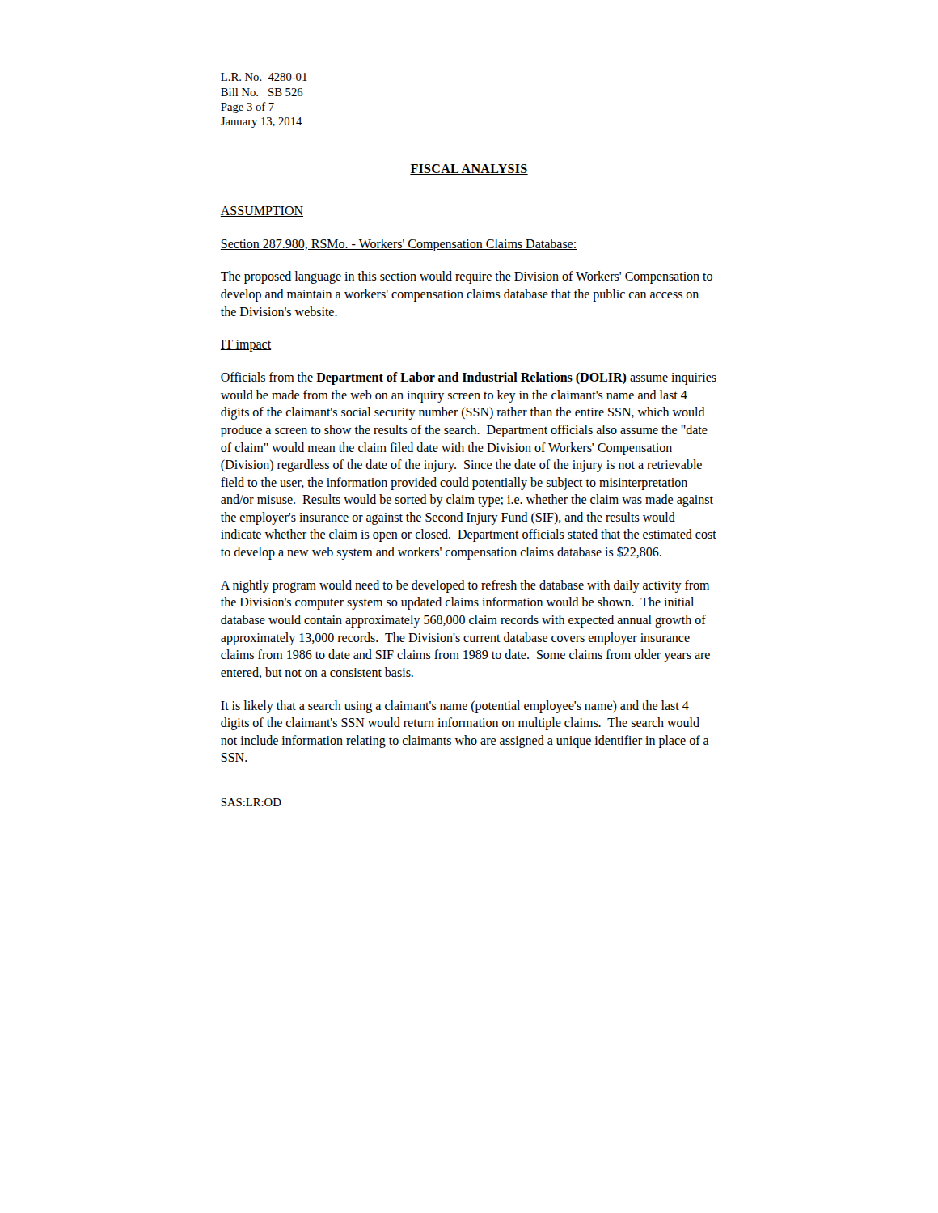L.R. No. 4280-01
Bill No. SB 526
Page 3 of 7
January 13, 2014
FISCAL ANALYSIS
ASSUMPTION
Section 287.980, RSMo. - Workers' Compensation Claims Database:
The proposed language in this section would require the Division of Workers' Compensation to develop and maintain a workers' compensation claims database that the public can access on the Division's website.
IT impact
Officials from the Department of Labor and Industrial Relations (DOLIR) assume inquiries would be made from the web on an inquiry screen to key in the claimant's name and last 4 digits of the claimant's social security number (SSN) rather than the entire SSN, which would produce a screen to show the results of the search. Department officials also assume the "date of claim" would mean the claim filed date with the Division of Workers' Compensation (Division) regardless of the date of the injury. Since the date of the injury is not a retrievable field to the user, the information provided could potentially be subject to misinterpretation and/or misuse. Results would be sorted by claim type; i.e. whether the claim was made against the employer's insurance or against the Second Injury Fund (SIF), and the results would indicate whether the claim is open or closed. Department officials stated that the estimated cost to develop a new web system and workers' compensation claims database is $22,806.
A nightly program would need to be developed to refresh the database with daily activity from the Division's computer system so updated claims information would be shown. The initial database would contain approximately 568,000 claim records with expected annual growth of approximately 13,000 records. The Division's current database covers employer insurance claims from 1986 to date and SIF claims from 1989 to date. Some claims from older years are entered, but not on a consistent basis.
It is likely that a search using a claimant's name (potential employee's name) and the last 4 digits of the claimant's SSN would return information on multiple claims. The search would not include information relating to claimants who are assigned a unique identifier in place of a SSN.
SAS:LR:OD